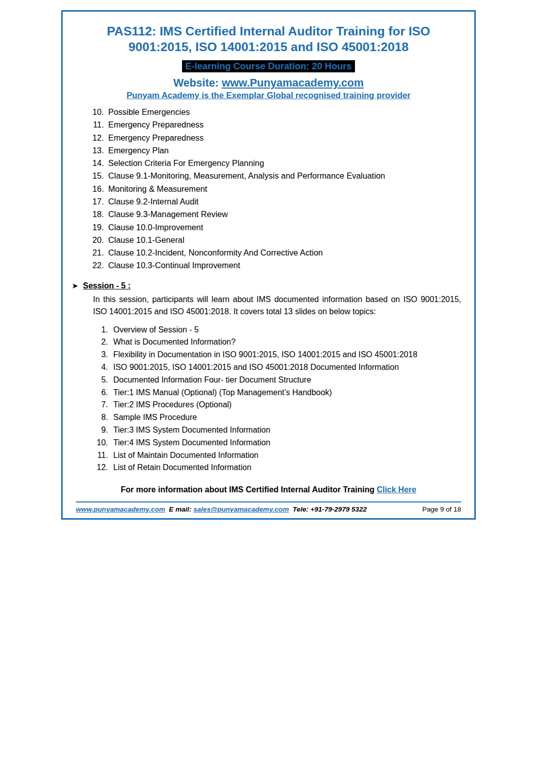PAS112: IMS Certified Internal Auditor Training for ISO 9001:2015, ISO 14001:2015 and ISO 45001:2018
E-learning Course Duration: 20 Hours
Website: www.Punyamacademy.com
Punyam Academy is the Exemplar Global recognised training provider
Possible Emergencies
Emergency Preparedness
Emergency Preparedness
Emergency Plan
Selection Criteria For Emergency Planning
Clause 9.1-Monitoring, Measurement, Analysis and Performance Evaluation
Monitoring & Measurement
Clause 9.2-Internal Audit
Clause 9.3-Management Review
Clause 10.0-Improvement
Clause 10.1-General
Clause 10.2-Incident, Nonconformity And Corrective Action
Clause 10.3-Continual Improvement
Session - 5 :
In this session, participants will learn about IMS documented information based on ISO 9001:2015, ISO 14001:2015 and ISO 45001:2018. It covers total 13 slides on below topics:
Overview of Session - 5
What is Documented Information?
Flexibility in Documentation in ISO 9001:2015, ISO 14001:2015 and ISO 45001:2018
ISO 9001:2015, ISO 14001:2015 and ISO 45001:2018 Documented Information
Documented Information Four- tier Document Structure
Tier:1 IMS Manual (Optional) (Top Management’s Handbook)
Tier:2 IMS Procedures (Optional)
Sample IMS Procedure
Tier:3 IMS System Documented Information
Tier:4 IMS System Documented Information
List of Maintain Documented Information
List of Retain Documented Information
For more information about IMS Certified Internal Auditor Training Click Here
www.punyamacademy.com E mail: sales@punyamacademy.com Tele: +91-79-2979 5322
Page 9 of 18